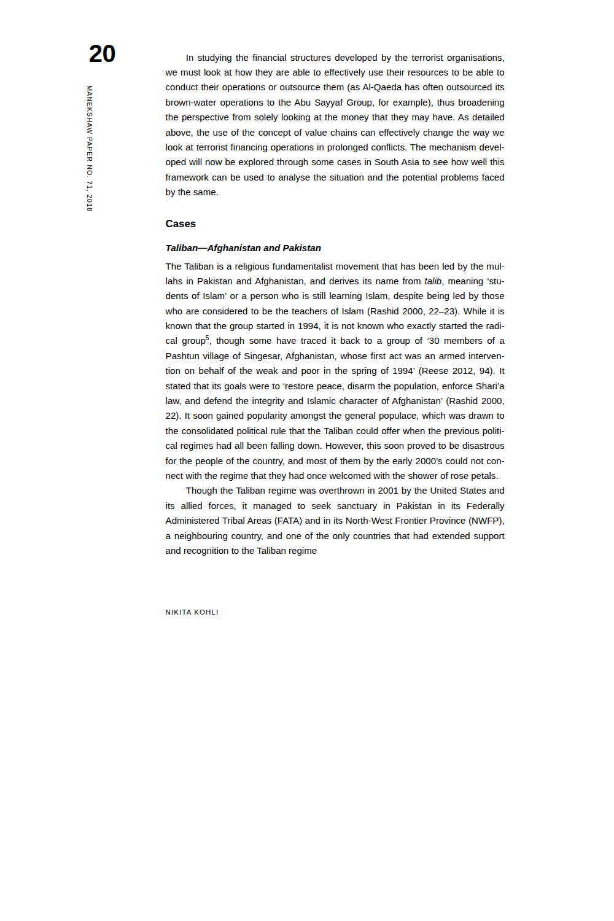20
Manekshaw Paper No. 71, 2018
In studying the financial structures developed by the terrorist organisations, we must look at how they are able to effectively use their resources to be able to conduct their operations or outsource them (as Al-Qaeda has often outsourced its brown-water operations to the Abu Sayyaf Group, for example), thus broadening the perspective from solely looking at the money that they may have. As detailed above, the use of the concept of value chains can effectively change the way we look at terrorist financing operations in prolonged conflicts. The mechanism developed will now be explored through some cases in South Asia to see how well this framework can be used to analyse the situation and the potential problems faced by the same.
Cases
Taliban—Afghanistan and Pakistan
The Taliban is a religious fundamentalist movement that has been led by the mullahs in Pakistan and Afghanistan, and derives its name from talib, meaning ‘students of Islam’ or a person who is still learning Islam, despite being led by those who are considered to be the teachers of Islam (Rashid 2000, 22–23). While it is known that the group started in 1994, it is not known who exactly started the radical group5, though some have traced it back to a group of ‘30 members of a Pashtun village of Singesar, Afghanistan, whose first act was an armed intervention on behalf of the weak and poor in the spring of 1994’ (Reese 2012, 94). It stated that its goals were to ‘restore peace, disarm the population, enforce Shari’a law, and defend the integrity and Islamic character of Afghanistan’ (Rashid 2000, 22). It soon gained popularity amongst the general populace, which was drawn to the consolidated political rule that the Taliban could offer when the previous political regimes had all been falling down. However, this soon proved to be disastrous for the people of the country, and most of them by the early 2000’s could not connect with the regime that they had once welcomed with the shower of rose petals.
Though the Taliban regime was overthrown in 2001 by the United States and its allied forces, it managed to seek sanctuary in Pakistan in its Federally Administered Tribal Areas (FATA) and in its North-West Frontier Province (NWFP), a neighbouring country, and one of the only countries that had extended support and recognition to the Taliban regime
Nikita Kohli